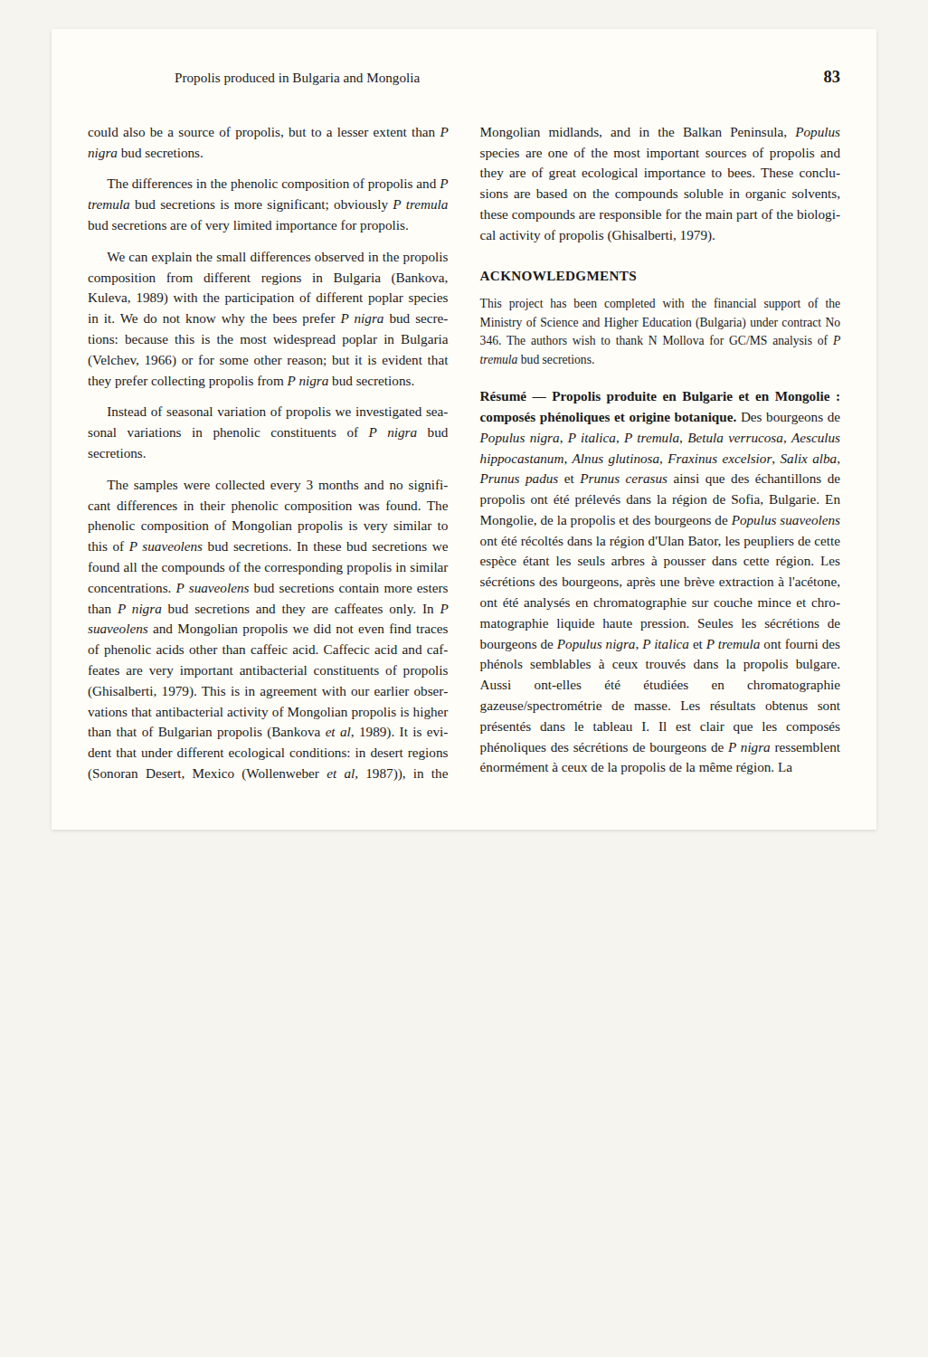Propolis produced in Bulgaria and Mongolia 83
could also be a source of propolis, but to a lesser extent than P nigra bud secretions.
The differences in the phenolic composition of propolis and P tremula bud secretions is more significant; obviously P tremula bud secretions are of very limited importance for propolis.
We can explain the small differences observed in the propolis composition from different regions in Bulgaria (Bankova, Kuleva, 1989) with the participation of different poplar species in it. We do not know why the bees prefer P nigra bud secretions: because this is the most widespread poplar in Bulgaria (Velchev, 1966) or for some other reason; but it is evident that they prefer collecting propolis from P nigra bud secretions.
Instead of seasonal variation of propolis we investigated seasonal variations in phenolic constituents of P nigra bud secretions.
The samples were collected every 3 months and no significant differences in their phenolic composition was found. The phenolic composition of Mongolian propolis is very similar to this of P suaveolens bud secretions. In these bud secretions we found all the compounds of the corresponding propolis in similar concentrations. P suaveolens bud secretions contain more esters than P nigra bud secretions and they are caffeates only. In P suaveolens and Mongolian propolis we did not even find traces of phenolic acids other than caffeic acid. Caffecic acid and caffeates are very important antibacterial constituents of propolis (Ghisalberti, 1979). This is in agreement with our earlier observations that antibacterial activity of Mongolian propolis is higher than that of Bulgarian propolis (Bankova et al, 1989). It is evident that under different ecological conditions: in desert regions (Sonoran Desert, Mexico (Wollenweber et al, 1987)), in the Mongolian midlands, and in the Balkan Peninsula, Populus species are one of the most important sources of propolis and they are of great ecological importance to bees. These conclusions are based on the compounds soluble in organic solvents, these compounds are responsible for the main part of the biological activity of propolis (Ghisalberti, 1979).
Acknowledgments
This project has been completed with the financial support of the Ministry of Science and Higher Education (Bulgaria) under contract No 346. The authors wish to thank N Mollova for GC/MS analysis of P tremula bud secretions.
Résumé — Propolis produite en Bulgarie et en Mongolie : composés phénoliques et origine botanique. Des bourgeons de Populus nigra, P italica, P tremula, Betula verrucosa, Aesculus hippocastanum, Alnus glutinosa, Fraxinus excelsior, Salix alba, Prunus padus et Prunus cerasus ainsi que des échantillons de propolis ont été prélevés dans la région de Sofia, Bulgarie. En Mongolie, de la propolis et des bourgeons de Populus suaveolens ont été récoltés dans la région d'Ulan Bator, les peupliers de cette espèce étant les seuls arbres à pousser dans cette région. Les sécrétions des bourgeons, après une brève extraction à l'acétone, ont été analysés en chromatographie sur couche mince et chromatographie liquide haute pression. Seules les sécrétions de bourgeons de Populus nigra, P italica et P tremula ont fourni des phénols semblables à ceux trouvés dans la propolis bulgare. Aussi ont-elles été étudiées en chromatographie gazeuse/spectrométrie de masse. Les résultats obtenus sont présentés dans le tableau I. Il est clair que les composés phénoliques des sécrétions de bourgeons de P nigra ressemblent énormément à ceux de la propolis de la même région. La